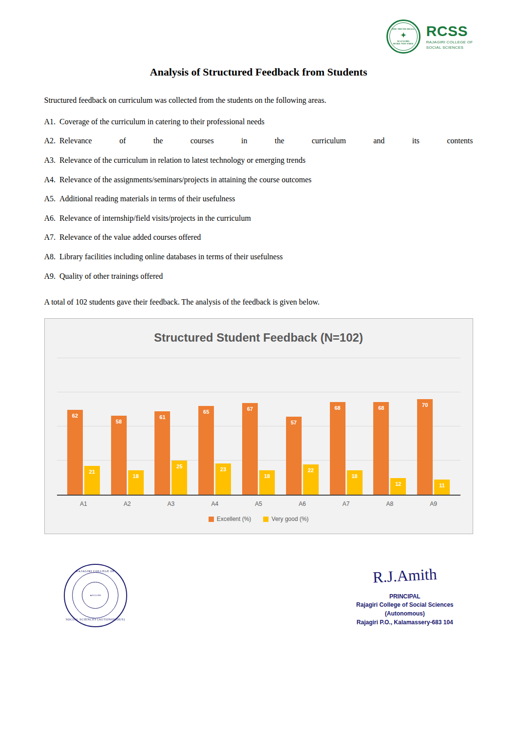THE TRUTH SHALL
✦
RAJAGIRI
MAKE YOU FREE
RCSS RAJAGIRI COLLEGE OF
SOCIAL SCIENCES
Analysis of Structured Feedback from Students
Structured feedback on curriculum was collected from the students on the following areas.
A1. Coverage of the curriculum in catering to their professional needs
A2. Relevance of the courses in the curriculum and its contents
A3. Relevance of the curriculum in relation to latest technology or emerging trends
A4. Relevance of the assignments/seminars/projects in attaining the course outcomes
A5. Additional reading materials in terms of their usefulness
A6. Relevance of internship/field visits/projects in the curriculum
A7. Relevance of the value added courses offered
A8. Library facilities including online databases in terms of their usefulness
A9. Quality of other trainings offered
A total of 102 students gave their feedback. The analysis of the feedback is given below.
Structured Student Feedback (N=102)
62
21
58
18
61
25
65
23
67
18
57
22
68
18
68
12
70
11
A1
A2
A3
A4
A5
A6
A7
A8
A9
Excellent (%)
Very good (%)
RAJAGIRI COLLEGE OF
✦
RAJAGIRI
SOCIAL SCIENCES (AUTONOMOUS)
R.J.Amith
PRINCIPAL
Rajagiri College of Social Sciences
(Autonomous)
Rajagiri P.O., Kalamassery-683 104